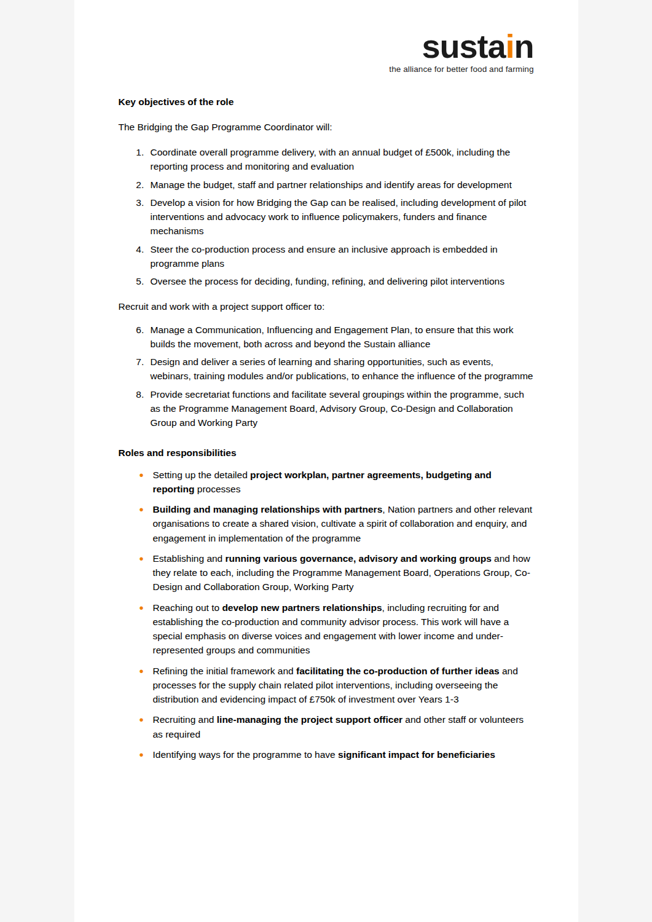sustain
the alliance for better food and farming
Key objectives of the role
The Bridging the Gap Programme Coordinator will:
Coordinate overall programme delivery, with an annual budget of £500k, including the reporting process and monitoring and evaluation
Manage the budget, staff and partner relationships and identify areas for development
Develop a vision for how Bridging the Gap can be realised, including development of pilot interventions and advocacy work to influence policymakers, funders and finance mechanisms
Steer the co-production process and ensure an inclusive approach is embedded in programme plans
Oversee the process for deciding, funding, refining, and delivering pilot interventions
Recruit and work with a project support officer to:
Manage a Communication, Influencing and Engagement Plan, to ensure that this work builds the movement, both across and beyond the Sustain alliance
Design and deliver a series of learning and sharing opportunities, such as events, webinars, training modules and/or publications, to enhance the influence of the programme
Provide secretariat functions and facilitate several groupings within the programme, such as the Programme Management Board, Advisory Group, Co-Design and Collaboration Group and Working Party
Roles and responsibilities
Setting up the detailed project workplan, partner agreements, budgeting and reporting processes
Building and managing relationships with partners, Nation partners and other relevant organisations to create a shared vision, cultivate a spirit of collaboration and enquiry, and engagement in implementation of the programme
Establishing and running various governance, advisory and working groups and how they relate to each, including the Programme Management Board, Operations Group, Co-Design and Collaboration Group, Working Party
Reaching out to develop new partners relationships, including recruiting for and establishing the co-production and community advisor process. This work will have a special emphasis on diverse voices and engagement with lower income and under-represented groups and communities
Refining the initial framework and facilitating the co-production of further ideas and processes for the supply chain related pilot interventions, including overseeing the distribution and evidencing impact of £750k of investment over Years 1-3
Recruiting and line-managing the project support officer and other staff or volunteers as required
Identifying ways for the programme to have significant impact for beneficiaries